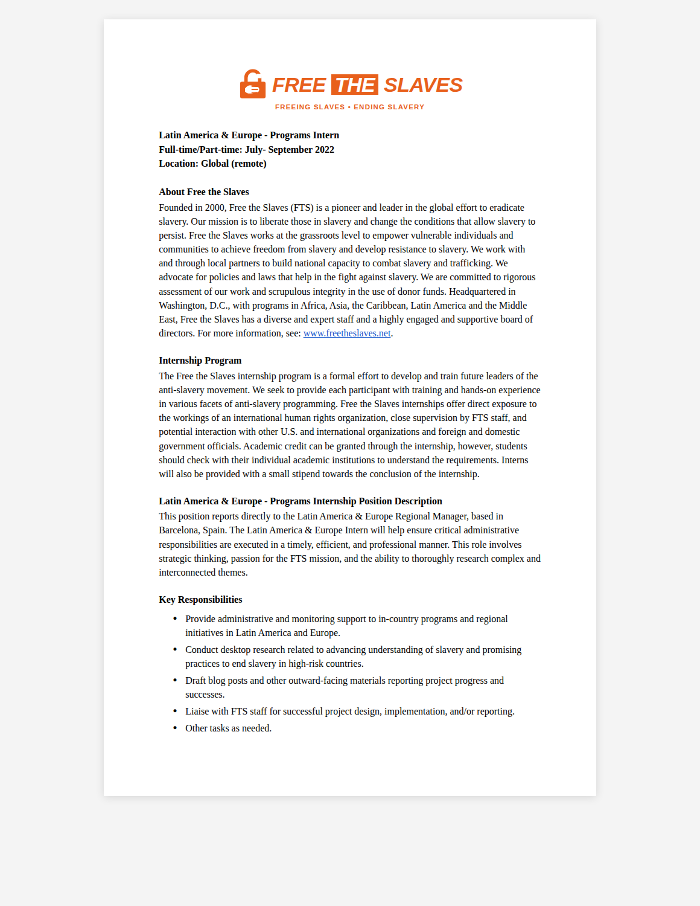Free the Slaves
Freeing Slaves • Ending Slavery
Latin America & Europe - Programs Intern
Full-time/Part-time: July- September 2022
Location: Global (remote)
About Free the Slaves
Founded in 2000, Free the Slaves (FTS) is a pioneer and leader in the global effort to eradicate slavery. Our mission is to liberate those in slavery and change the conditions that allow slavery to persist. Free the Slaves works at the grassroots level to empower vulnerable individuals and communities to achieve freedom from slavery and develop resistance to slavery. We work with and through local partners to build national capacity to combat slavery and trafficking. We advocate for policies and laws that help in the fight against slavery. We are committed to rigorous assessment of our work and scrupulous integrity in the use of donor funds. Headquartered in Washington, D.C., with programs in Africa, Asia, the Caribbean, Latin America and the Middle East, Free the Slaves has a diverse and expert staff and a highly engaged and supportive board of directors. For more information, see: www.freetheslaves.net.
Internship Program
The Free the Slaves internship program is a formal effort to develop and train future leaders of the anti-slavery movement. We seek to provide each participant with training and hands-on experience in various facets of anti-slavery programming. Free the Slaves internships offer direct exposure to the workings of an international human rights organization, close supervision by FTS staff, and potential interaction with other U.S. and international organizations and foreign and domestic government officials. Academic credit can be granted through the internship, however, students should check with their individual academic institutions to understand the requirements. Interns will also be provided with a small stipend towards the conclusion of the internship.
Latin America & Europe - Programs Internship Position Description
This position reports directly to the Latin America & Europe Regional Manager, based in Barcelona, Spain. The Latin America & Europe Intern will help ensure critical administrative responsibilities are executed in a timely, efficient, and professional manner. This role involves strategic thinking, passion for the FTS mission, and the ability to thoroughly research complex and interconnected themes.
Key Responsibilities
Provide administrative and monitoring support to in-country programs and regional initiatives in Latin America and Europe.
Conduct desktop research related to advancing understanding of slavery and promising practices to end slavery in high-risk countries.
Draft blog posts and other outward-facing materials reporting project progress and successes.
Liaise with FTS staff for successful project design, implementation, and/or reporting.
Other tasks as needed.